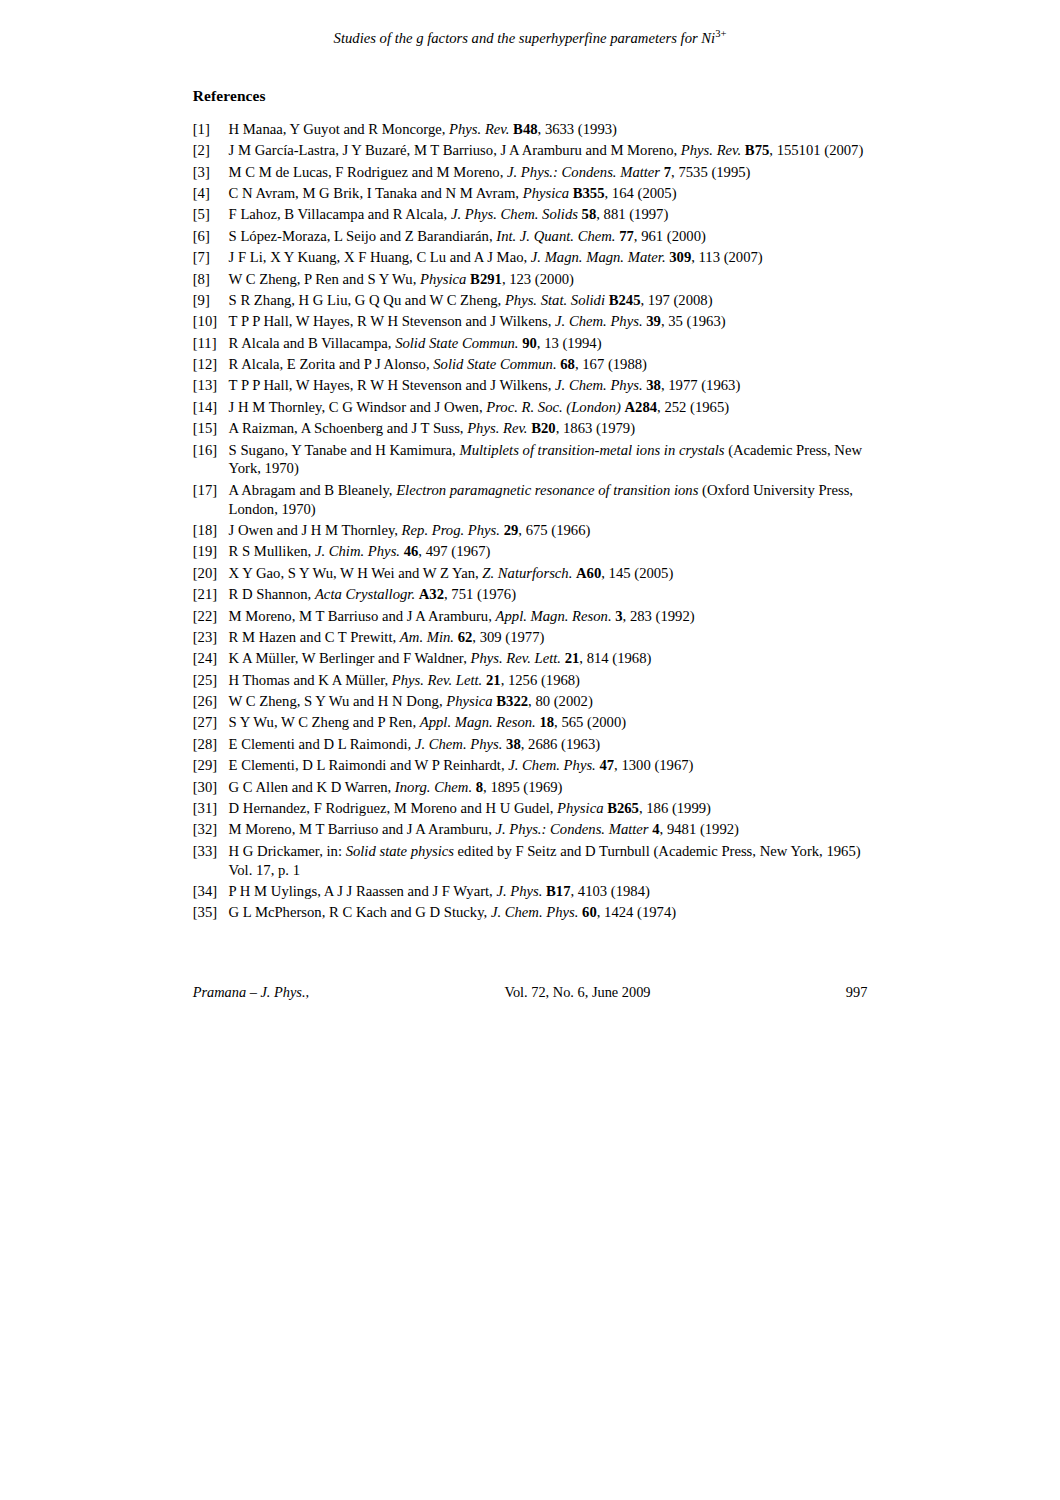Studies of the g factors and the superhyperfine parameters for Ni3+
References
[1] H Manaa, Y Guyot and R Moncorge, Phys. Rev. B48, 3633 (1993)
[2] J M García-Lastra, J Y Buzaré, M T Barriuso, J A Aramburu and M Moreno, Phys. Rev. B75, 155101 (2007)
[3] M C M de Lucas, F Rodriguez and M Moreno, J. Phys.: Condens. Matter 7, 7535 (1995)
[4] C N Avram, M G Brik, I Tanaka and N M Avram, Physica B355, 164 (2005)
[5] F Lahoz, B Villacampa and R Alcala, J. Phys. Chem. Solids 58, 881 (1997)
[6] S López-Moraza, L Seijo and Z Barandiarán, Int. J. Quant. Chem. 77, 961 (2000)
[7] J F Li, X Y Kuang, X F Huang, C Lu and A J Mao, J. Magn. Magn. Mater. 309, 113 (2007)
[8] W C Zheng, P Ren and S Y Wu, Physica B291, 123 (2000)
[9] S R Zhang, H G Liu, G Q Qu and W C Zheng, Phys. Stat. Solidi B245, 197 (2008)
[10] T P P Hall, W Hayes, R W H Stevenson and J Wilkens, J. Chem. Phys. 39, 35 (1963)
[11] R Alcala and B Villacampa, Solid State Commun. 90, 13 (1994)
[12] R Alcala, E Zorita and P J Alonso, Solid State Commun. 68, 167 (1988)
[13] T P P Hall, W Hayes, R W H Stevenson and J Wilkens, J. Chem. Phys. 38, 1977 (1963)
[14] J H M Thornley, C G Windsor and J Owen, Proc. R. Soc. (London) A284, 252 (1965)
[15] A Raizman, A Schoenberg and J T Suss, Phys. Rev. B20, 1863 (1979)
[16] S Sugano, Y Tanabe and H Kamimura, Multiplets of transition-metal ions in crystals (Academic Press, New York, 1970)
[17] A Abragam and B Bleanely, Electron paramagnetic resonance of transition ions (Oxford University Press, London, 1970)
[18] J Owen and J H M Thornley, Rep. Prog. Phys. 29, 675 (1966)
[19] R S Mulliken, J. Chim. Phys. 46, 497 (1967)
[20] X Y Gao, S Y Wu, W H Wei and W Z Yan, Z. Naturforsch. A60, 145 (2005)
[21] R D Shannon, Acta Crystallogr. A32, 751 (1976)
[22] M Moreno, M T Barriuso and J A Aramburu, Appl. Magn. Reson. 3, 283 (1992)
[23] R M Hazen and C T Prewitt, Am. Min. 62, 309 (1977)
[24] K A Müller, W Berlinger and F Waldner, Phys. Rev. Lett. 21, 814 (1968)
[25] H Thomas and K A Müller, Phys. Rev. Lett. 21, 1256 (1968)
[26] W C Zheng, S Y Wu and H N Dong, Physica B322, 80 (2002)
[27] S Y Wu, W C Zheng and P Ren, Appl. Magn. Reson. 18, 565 (2000)
[28] E Clementi and D L Raimondi, J. Chem. Phys. 38, 2686 (1963)
[29] E Clementi, D L Raimondi and W P Reinhardt, J. Chem. Phys. 47, 1300 (1967)
[30] G C Allen and K D Warren, Inorg. Chem. 8, 1895 (1969)
[31] D Hernandez, F Rodriguez, M Moreno and H U Gudel, Physica B265, 186 (1999)
[32] M Moreno, M T Barriuso and J A Aramburu, J. Phys.: Condens. Matter 4, 9481 (1992)
[33] H G Drickamer, in: Solid state physics edited by F Seitz and D Turnbull (Academic Press, New York, 1965) Vol. 17, p. 1
[34] P H M Uylings, A J J Raassen and J F Wyart, J. Phys. B17, 4103 (1984)
[35] G L McPherson, R C Kach and G D Stucky, J. Chem. Phys. 60, 1424 (1974)
Pramana – J. Phys., Vol. 72, No. 6, June 2009 997